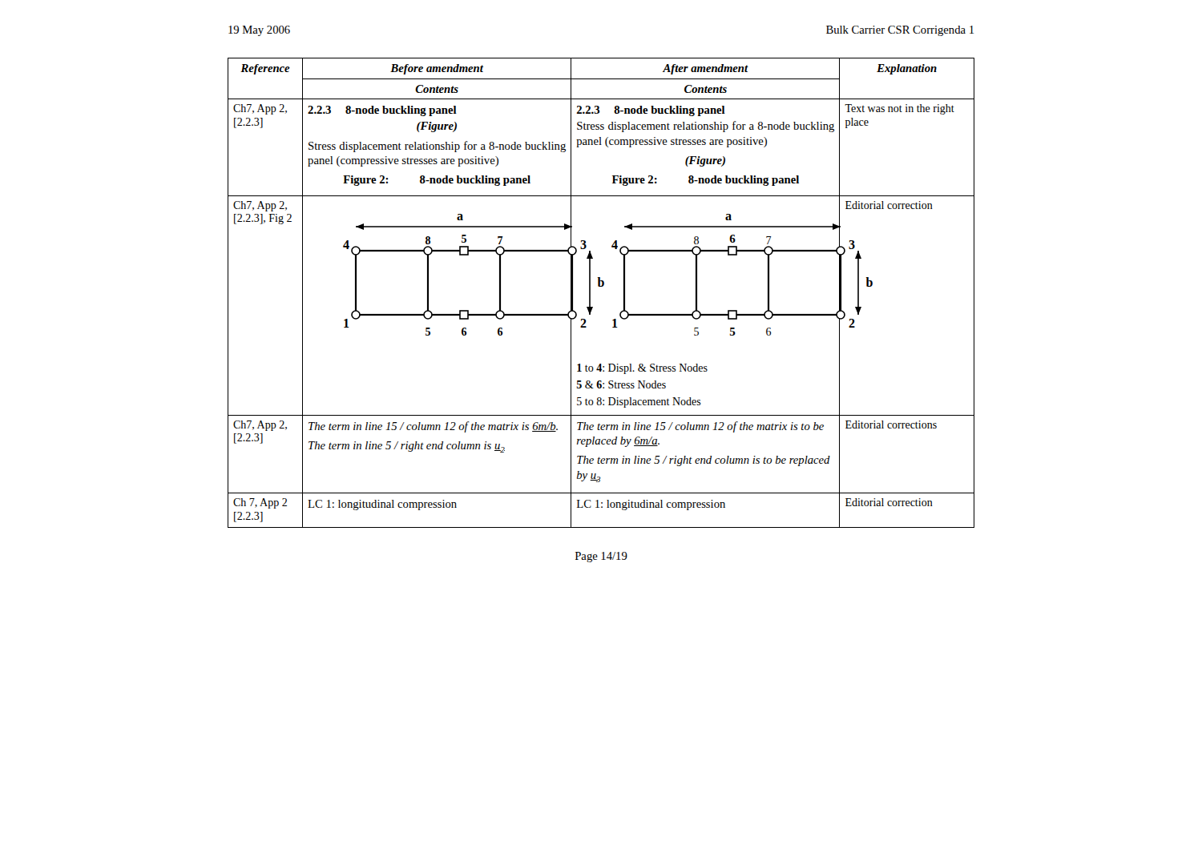19 May 2006
Bulk Carrier CSR Corrigenda 1
| Reference | Before amendment | After amendment | Explanation |
| --- | --- | --- | --- |
| Contents | Contents |
| Ch7, App 2, [2.2.3] | 2.2.3 8-node buckling panel (Figure) Stress displacement relationship for a 8-node buckling panel (compressive stresses are positive) Figure 2: 8-node buckling panel | 2.2.3 8-node buckling panel Stress displacement relationship for a 8-node buckling panel (compressive stresses are positive) (Figure) Figure 2: 8-node buckling panel | Text was not in the right place |
| Ch7, App 2, [2.2.3], Fig 2 | a b 4 3 1 2 8 7 5 5 6 6 | a b 4 3 1 2 8 7 6 5 5 6 1 to 4 : Displ. & Stress Nodes 5 & 6 : Stress Nodes 5 to 8: Displacement Nodes | Editorial correction |
| Ch7, App 2, [2.2.3] | The term in line 15 / column 12 of the matrix is 6m/b . The term in line 5 / right end column is u 2 | The term in line 15 / column 12 of the matrix is to be replaced by 6m/a . The term in line 5 / right end column is to be replaced by u 3 | Editorial corrections |
| Ch 7, App 2 [2.2.3] | LC 1: longitudinal compression | LC 1: longitudinal compression | Editorial correction |
Page 14/19